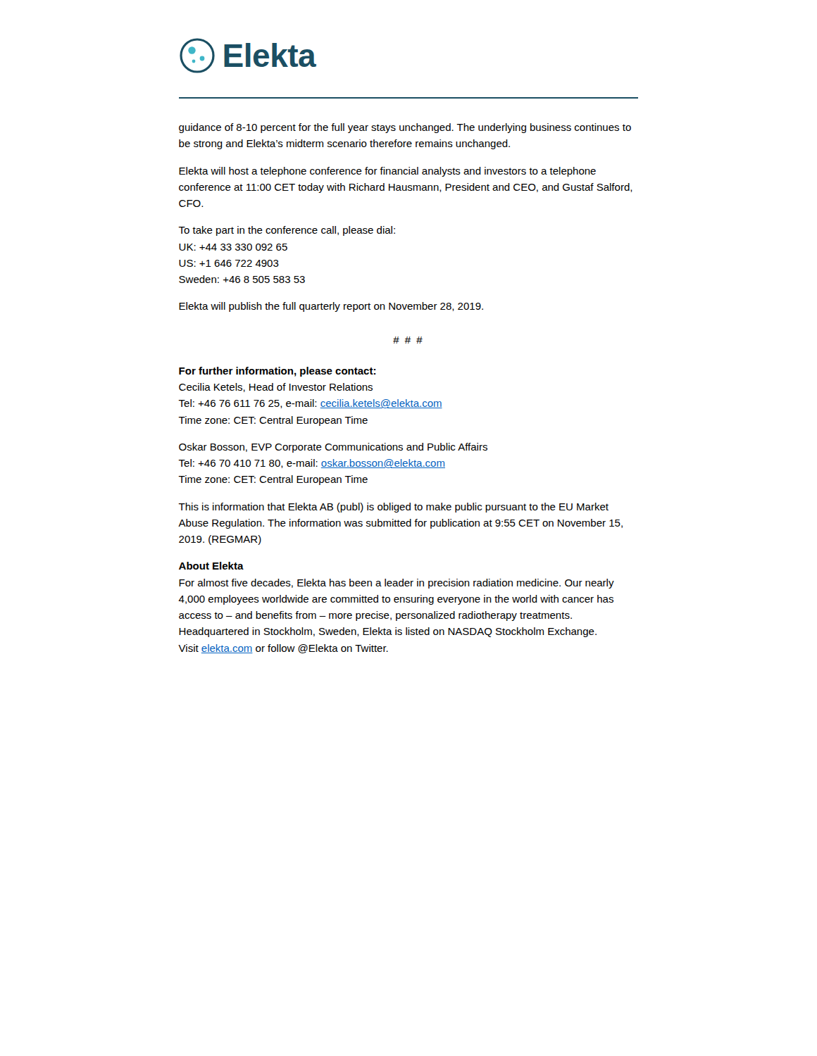Elekta
guidance of 8-10 percent for the full year stays unchanged. The underlying business continues to be strong and Elekta’s midterm scenario therefore remains unchanged.
Elekta will host a telephone conference for financial analysts and investors to a telephone conference at 11:00 CET today with Richard Hausmann, President and CEO, and Gustaf Salford, CFO.
To take part in the conference call, please dial:
UK: +44 33 330 092 65
US: +1 646 722 4903
Sweden: +46 8 505 583 53
Elekta will publish the full quarterly report on November 28, 2019.
# # #
For further information, please contact:
Cecilia Ketels, Head of Investor Relations
Tel: +46 76 611 76 25, e-mail: cecilia.ketels@elekta.com
Time zone: CET: Central European Time
Oskar Bosson, EVP Corporate Communications and Public Affairs
Tel: +46 70 410 71 80, e-mail: oskar.bosson@elekta.com
Time zone: CET: Central European Time
This is information that Elekta AB (publ) is obliged to make public pursuant to the EU Market Abuse Regulation. The information was submitted for publication at 9:55 CET on November 15, 2019. (REGMAR)
About Elekta
For almost five decades, Elekta has been a leader in precision radiation medicine. Our nearly 4,000 employees worldwide are committed to ensuring everyone in the world with cancer has access to – and benefits from – more precise, personalized radiotherapy treatments. Headquartered in Stockholm, Sweden, Elekta is listed on NASDAQ Stockholm Exchange.
Visit elekta.com or follow @Elekta on Twitter.